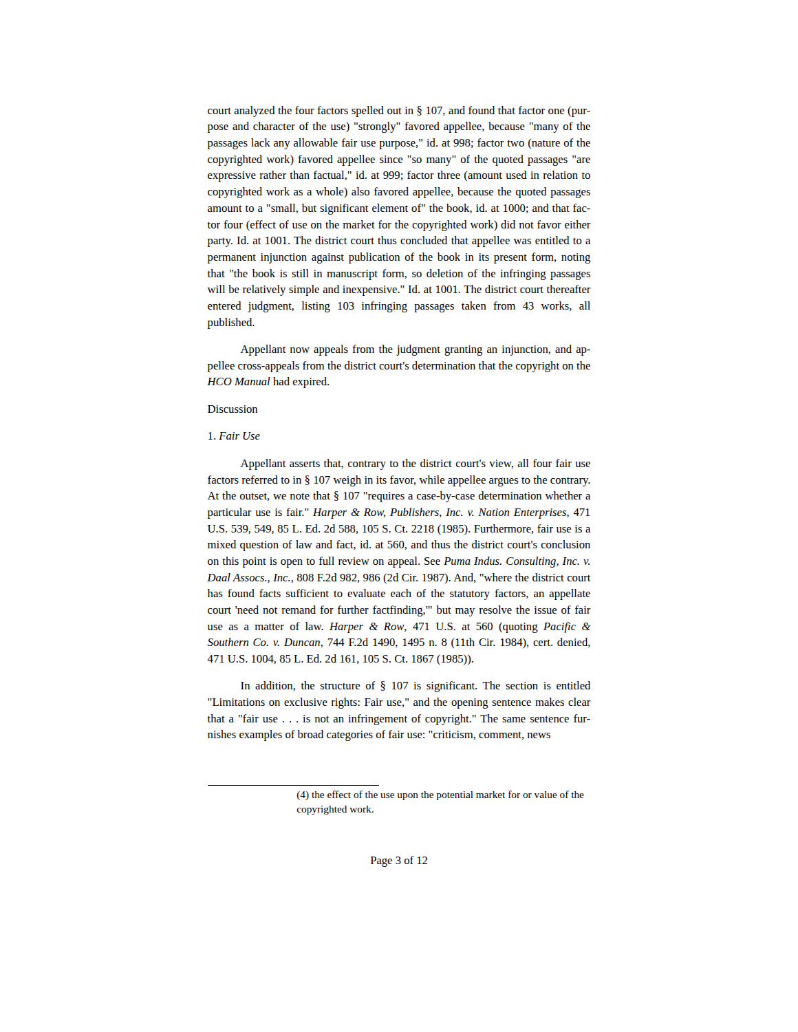court analyzed the four factors spelled out in § 107, and found that factor one (purpose and character of the use) "strongly" favored appellee, because "many of the passages lack any allowable fair use purpose," id. at 998; factor two (nature of the copyrighted work) favored appellee since "so many" of the quoted passages "are expressive rather than factual," id. at 999; factor three (amount used in relation to copyrighted work as a whole) also favored appellee, because the quoted passages amount to a "small, but significant element of" the book, id. at 1000; and that factor four (effect of use on the market for the copyrighted work) did not favor either party. Id. at 1001. The district court thus concluded that appellee was entitled to a permanent injunction against publication of the book in its present form, noting that "the book is still in manuscript form, so deletion of the infringing passages will be relatively simple and inexpensive." Id. at 1001. The district court thereafter entered judgment, listing 103 infringing passages taken from 43 works, all published.
Appellant now appeals from the judgment granting an injunction, and appellee cross-appeals from the district court's determination that the copyright on the HCO Manual had expired.
Discussion
1. Fair Use
Appellant asserts that, contrary to the district court's view, all four fair use factors referred to in § 107 weigh in its favor, while appellee argues to the contrary. At the outset, we note that § 107 "requires a case-by-case determination whether a particular use is fair." Harper & Row, Publishers, Inc. v. Nation Enterprises, 471 U.S. 539, 549, 85 L. Ed. 2d 588, 105 S. Ct. 2218 (1985). Furthermore, fair use is a mixed question of law and fact, id. at 560, and thus the district court's conclusion on this point is open to full review on appeal. See Puma Indus. Consulting, Inc. v. Daal Assocs., Inc., 808 F.2d 982, 986 (2d Cir. 1987). And, "where the district court has found facts sufficient to evaluate each of the statutory factors, an appellate court 'need not remand for further factfinding,'" but may resolve the issue of fair use as a matter of law. Harper & Row, 471 U.S. at 560 (quoting Pacific & Southern Co. v. Duncan, 744 F.2d 1490, 1495 n. 8 (11th Cir. 1984), cert. denied, 471 U.S. 1004, 85 L. Ed. 2d 161, 105 S. Ct. 1867 (1985)).
In addition, the structure of § 107 is significant. The section is entitled "Limitations on exclusive rights: Fair use," and the opening sentence makes clear that a "fair use . . . is not an infringement of copyright." The same sentence furnishes examples of broad categories of fair use: "criticism, comment, news
(4) the effect of the use upon the potential market for or value of the copyrighted work.
Page 3 of 12